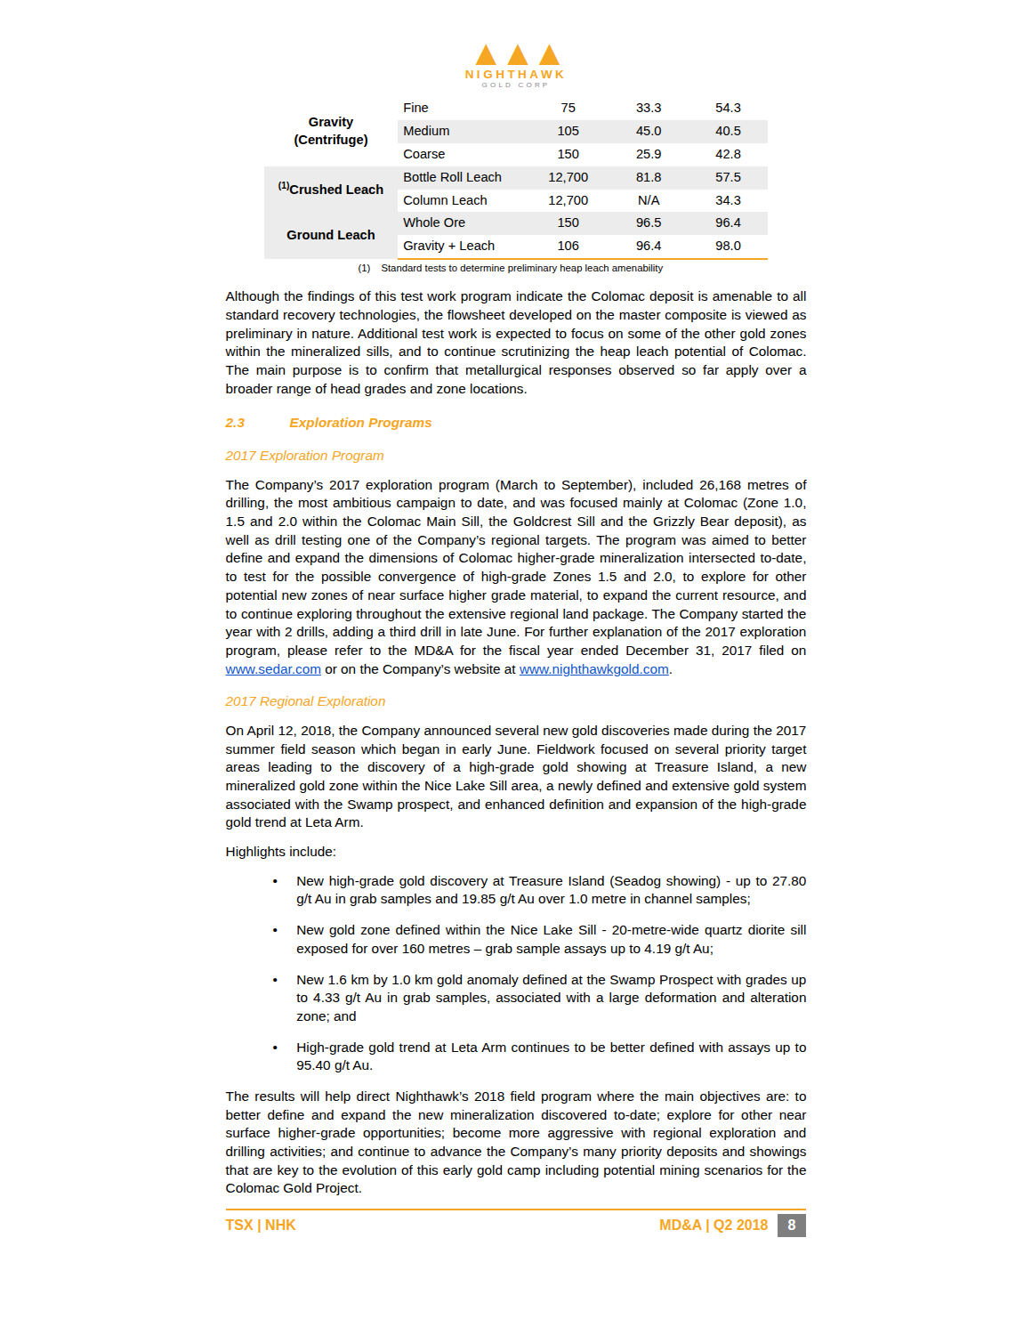▲▲▲
NIGHTHAWK
GOLD CORP
| Gravity (Centrifuge) | Fine | 75 | 33.3 | 54.3 |
| Medium | 105 | 45.0 | 40.5 |
| Coarse | 150 | 25.9 | 42.8 |
| (1) Crushed Leach | Bottle Roll Leach | 12,700 | 81.8 | 57.5 |
| Column Leach | 12,700 | N/A | 34.3 |
| Ground Leach | Whole Ore | 150 | 96.5 | 96.4 |
| Gravity + Leach | 106 | 96.4 | 98.0 |
(1) Standard tests to determine preliminary heap leach amenability
Although the findings of this test work program indicate the Colomac deposit is amenable to all standard recovery technologies, the flowsheet developed on the master composite is viewed as preliminary in nature. Additional test work is expected to focus on some of the other gold zones within the mineralized sills, and to continue scrutinizing the heap leach potential of Colomac. The main purpose is to confirm that metallurgical responses observed so far apply over a broader range of head grades and zone locations.
2.3 Exploration Programs
2017 Exploration Program
The Company’s 2017 exploration program (March to September), included 26,168 metres of drilling, the most ambitious campaign to date, and was focused mainly at Colomac (Zone 1.0, 1.5 and 2.0 within the Colomac Main Sill, the Goldcrest Sill and the Grizzly Bear deposit), as well as drill testing one of the Company’s regional targets. The program was aimed to better define and expand the dimensions of Colomac higher-grade mineralization intersected to-date, to test for the possible convergence of high-grade Zones 1.5 and 2.0, to explore for other potential new zones of near surface higher grade material, to expand the current resource, and to continue exploring throughout the extensive regional land package. The Company started the year with 2 drills, adding a third drill in late June. For further explanation of the 2017 exploration program, please refer to the MD&A for the fiscal year ended December 31, 2017 filed on www.sedar.com or on the Company’s website at www.nighthawkgold.com.
2017 Regional Exploration
On April 12, 2018, the Company announced several new gold discoveries made during the 2017 summer field season which began in early June. Fieldwork focused on several priority target areas leading to the discovery of a high-grade gold showing at Treasure Island, a new mineralized gold zone within the Nice Lake Sill area, a newly defined and extensive gold system associated with the Swamp prospect, and enhanced definition and expansion of the high-grade gold trend at Leta Arm.
Highlights include:
New high-grade gold discovery at Treasure Island (Seadog showing) - up to 27.80 g/t Au in grab samples and 19.85 g/t Au over 1.0 metre in channel samples;
New gold zone defined within the Nice Lake Sill - 20-metre-wide quartz diorite sill exposed for over 160 metres – grab sample assays up to 4.19 g/t Au;
New 1.6 km by 1.0 km gold anomaly defined at the Swamp Prospect with grades up to 4.33 g/t Au in grab samples, associated with a large deformation and alteration zone; and
High-grade gold trend at Leta Arm continues to be better defined with assays up to 95.40 g/t Au.
The results will help direct Nighthawk’s 2018 field program where the main objectives are: to better define and expand the new mineralization discovered to-date; explore for other near surface higher-grade opportunities; become more aggressive with regional exploration and drilling activities; and continue to advance the Company’s many priority deposits and showings that are key to the evolution of this early gold camp including potential mining scenarios for the Colomac Gold Project.
TSX | NHK
MD&A | Q2 2018 8